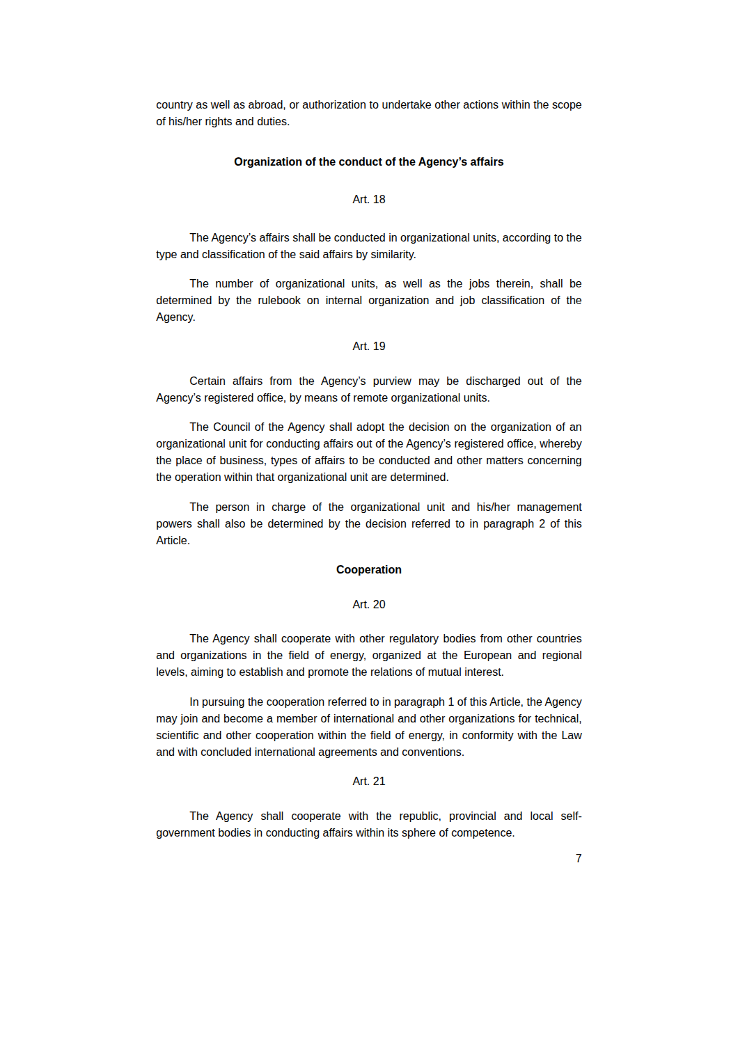country as well as abroad, or authorization to undertake other actions within the scope of his/her rights and duties.
Organization of the conduct of the Agency’s affairs
Art. 18
The Agency’s affairs shall be conducted in organizational units, according to the type and classification of the said affairs by similarity.
The number of organizational units, as well as the jobs therein, shall be determined by the rulebook on internal organization and job classification of the Agency.
Art. 19
Certain affairs from the Agency’s purview may be discharged out of the Agency’s registered office, by means of remote organizational units.
The Council of the Agency shall adopt the decision on the organization of an organizational unit for conducting affairs out of the Agency’s registered office, whereby the place of business, types of affairs to be conducted and other matters concerning the operation within that organizational unit are determined.
The person in charge of the organizational unit and his/her management powers shall also be determined by the decision referred to in paragraph 2 of this Article.
Cooperation
Art. 20
The Agency shall cooperate with other regulatory bodies from other countries and organizations in the field of energy, organized at the European and regional levels, aiming to establish and promote the relations of mutual interest.
In pursuing the cooperation referred to in paragraph 1 of this Article, the Agency may join and become a member of international and other organizations for technical, scientific and other cooperation within the field of energy, in conformity with the Law and with concluded international agreements and conventions.
Art. 21
The Agency shall cooperate with the republic, provincial and local self-government bodies in conducting affairs within its sphere of competence.
7